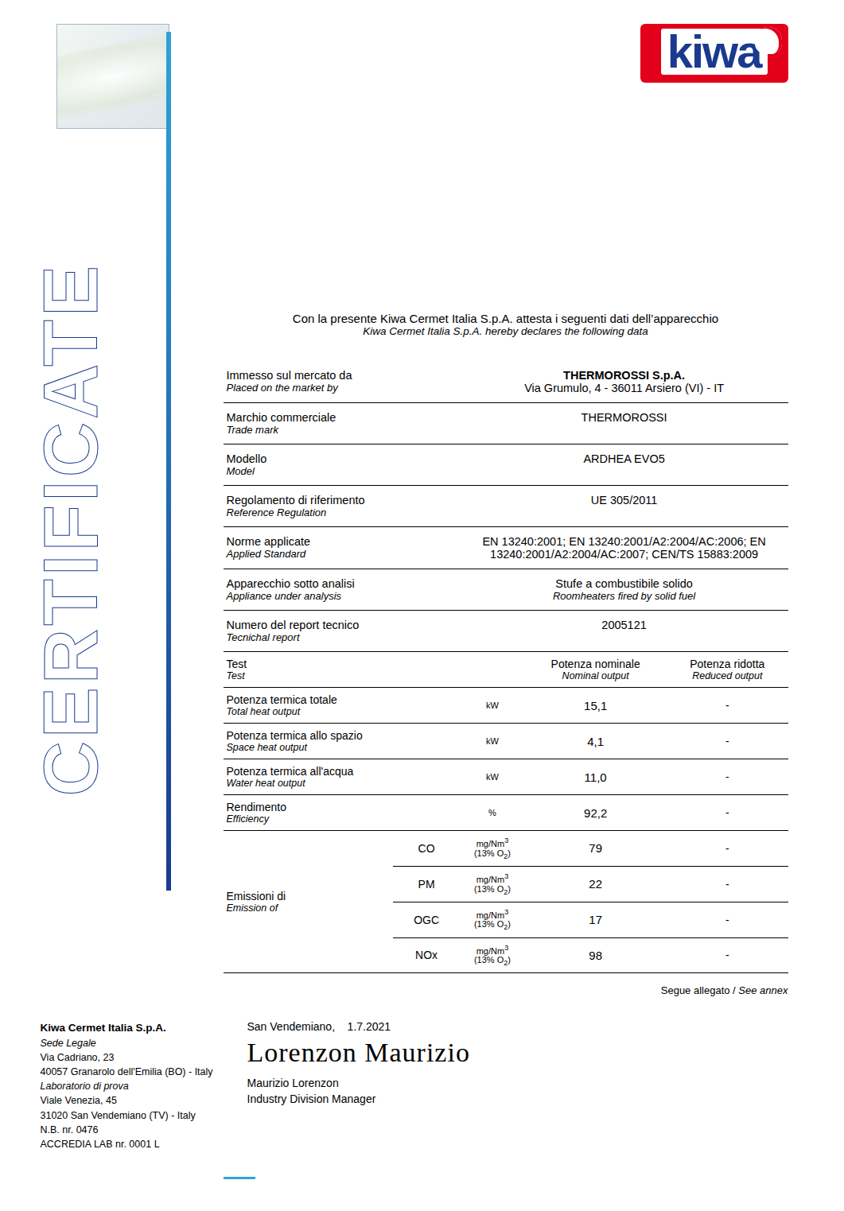kiwa
CERTIFICATE
Con la presente Kiwa Cermet Italia S.p.A. attesta i seguenti dati dell’apparecchio Kiwa Cermet Italia S.p.A. hereby declares the following data
| Immesso sul mercato da Placed on the market by | THERMOROSSI S.p.A. Via Grumulo, 4 - 36011 Arsiero (VI) - IT |
| Marchio commerciale Trade mark | THERMOROSSI |
| Modello Model | ARDHEA EVO5 |
| Regolamento di riferimento Reference Regulation | UE 305/2011 |
| Norme applicate Applied Standard | EN 13240:2001; EN 13240:2001/A2:2004/AC:2006; EN 13240:2001/A2:2004/AC:2007; CEN/TS 15883:2009 |
| Apparecchio sotto analisi Appliance under analysis | Stufe a combustibile solido Roomheaters fired by solid fuel |
| Numero del report tecnico Tecnichal report | 2005121 |
| Test Test | Potenza nominale Nominal output | Potenza ridotta Reduced output |
| --- | --- | --- |
| Potenza termica totale Total heat output | kW | 15,1 | - |
| Potenza termica allo spazio Space heat output | kW | 4,1 | - |
| Potenza termica all'acqua Water heat output | kW | 11,0 | - |
| Rendimento Efficiency | % | 92,2 | - |
| Emissioni di Emission of | CO | mg/Nm 3 (13% O 2 ) | 79 | - |
| PM | mg/Nm 3 (13% O 2 ) | 22 | - |
| OGC | mg/Nm 3 (13% O 2 ) | 17 | - |
| NOx | mg/Nm 3 (13% O 2 ) | 98 | - |
Segue allegato / See annex
Kiwa Cermet Italia S.p.A.
Sede Legale
Via Cadriano, 23
40057 Granarolo dell'Emilia (BO) - Italy
Laboratorio di prova
Viale Venezia, 45
31020 San Vendemiano (TV) - Italy
N.B. nr. 0476
ACCREDIA LAB nr. 0001 L
San Vendemiano, 1.7.2021
Lorenzon Maurizio
Maurizio Lorenzon
Industry Division Manager